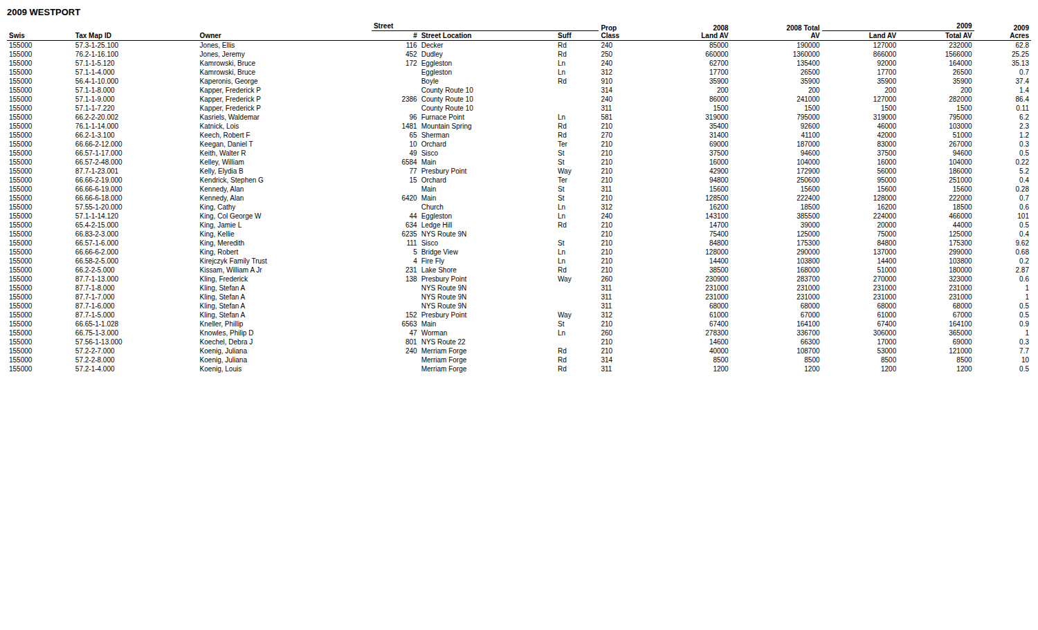2009 WESTPORT
| Swis | Tax Map ID | Owner | Street | Prop Class | 2008 Land AV | 2008 Total AV | 2009 | 2009 Acres |
| --- | --- | --- | --- | --- | --- | --- | --- | --- |
| # | Street Location | Suff | Land AV | Total AV |
| 155000 | 57.3-1-25.100 | Jones, Ellis | 116 | Decker | Rd | 240 | 85000 | 190000 | 127000 | 232000 | 62.8 |
| 155000 | 76.2-1-16.100 | Jones, Jeremy | 452 | Dudley | Rd | 250 | 660000 | 1360000 | 866000 | 1566000 | 25.25 |
| 155000 | 57.1-1-5.120 | Kamrowski, Bruce | 172 | Eggleston | Ln | 240 | 62700 | 135400 | 92000 | 164000 | 35.13 |
| 155000 | 57.1-1-4.000 | Kamrowski, Bruce | | Eggleston | Ln | 312 | 17700 | 26500 | 17700 | 26500 | 0.7 |
| 155000 | 56.4-1-10.000 | Kaperonis, George | | Boyle | Rd | 910 | 35900 | 35900 | 35900 | 35900 | 37.4 |
| 155000 | 57.1-1-8.000 | Kapper, Frederick P | | County Route 10 | | 314 | 200 | 200 | 200 | 200 | 1.4 |
| 155000 | 57.1-1-9.000 | Kapper, Frederick P | 2386 | County Route 10 | | 240 | 86000 | 241000 | 127000 | 282000 | 86.4 |
| 155000 | 57.1-1-7.220 | Kapper, Frederick P | | County Route 10 | | 311 | 1500 | 1500 | 1500 | 1500 | 0.11 |
| 155000 | 66.2-2-20.002 | Kasriels, Waldemar | 96 | Furnace Point | Ln | 581 | 319000 | 795000 | 319000 | 795000 | 6.2 |
| 155000 | 76.1-1-14.000 | Katnick, Lois | 1481 | Mountain Spring | Rd | 210 | 35400 | 92600 | 46000 | 103000 | 2.3 |
| 155000 | 66.2-1-3.100 | Keech, Robert F | 65 | Sherman | Rd | 270 | 31400 | 41100 | 42000 | 51000 | 1.2 |
| 155000 | 66.66-2-12.000 | Keegan, Daniel T | 10 | Orchard | Ter | 210 | 69000 | 187000 | 83000 | 267000 | 0.3 |
| 155000 | 66.57-1-17.000 | Keith, Walter R | 49 | Sisco | St | 210 | 37500 | 94600 | 37500 | 94600 | 0.5 |
| 155000 | 66.57-2-48.000 | Kelley, William | 6584 | Main | St | 210 | 16000 | 104000 | 16000 | 104000 | 0.22 |
| 155000 | 87.7-1-23.001 | Kelly, Elydia B | 77 | Presbury Point | Way | 210 | 42900 | 172900 | 56000 | 186000 | 5.2 |
| 155000 | 66.66-2-19.000 | Kendrick, Stephen G | 15 | Orchard | Ter | 210 | 94800 | 250600 | 95000 | 251000 | 0.4 |
| 155000 | 66.66-6-19.000 | Kennedy, Alan | | Main | St | 311 | 15600 | 15600 | 15600 | 15600 | 0.28 |
| 155000 | 66.66-6-18.000 | Kennedy, Alan | 6420 | Main | St | 210 | 128500 | 222400 | 128000 | 222000 | 0.7 |
| 155000 | 57.55-1-20.000 | King, Cathy | | Church | Ln | 312 | 16200 | 18500 | 16200 | 18500 | 0.6 |
| 155000 | 57.1-1-14.120 | King, Col George W | 44 | Eggleston | Ln | 240 | 143100 | 385500 | 224000 | 466000 | 101 |
| 155000 | 65.4-2-15.000 | King, Jamie L | 634 | Ledge Hill | Rd | 210 | 14700 | 39000 | 20000 | 44000 | 0.5 |
| 155000 | 66.83-2-3.000 | King, Kellie | 6235 | NYS Route 9N | | 210 | 75400 | 125000 | 75000 | 125000 | 0.4 |
| 155000 | 66.57-1-6.000 | King, Meredith | 111 | Sisco | St | 210 | 84800 | 175300 | 84800 | 175300 | 9.62 |
| 155000 | 66.66-6-2.000 | King, Robert | 5 | Bridge View | Ln | 210 | 128000 | 290000 | 137000 | 299000 | 0.68 |
| 155000 | 66.58-2-5.000 | Kirejczyk Family Trust | 4 | Fire Fly | Ln | 210 | 14400 | 103800 | 14400 | 103800 | 0.2 |
| 155000 | 66.2-2-5.000 | Kissam, William A Jr | 231 | Lake Shore | Rd | 210 | 38500 | 168000 | 51000 | 180000 | 2.87 |
| 155000 | 87.7-1-13.000 | Kling, Frederick | 138 | Presbury Point | Way | 260 | 230900 | 283700 | 270000 | 323000 | 0.6 |
| 155000 | 87.7-1-8.000 | Kling, Stefan A | | NYS Route 9N | | 311 | 231000 | 231000 | 231000 | 231000 | 1 |
| 155000 | 87.7-1-7.000 | Kling, Stefan A | | NYS Route 9N | | 311 | 231000 | 231000 | 231000 | 231000 | 1 |
| 155000 | 87.7-1-6.000 | Kling, Stefan A | | NYS Route 9N | | 311 | 68000 | 68000 | 68000 | 68000 | 0.5 |
| 155000 | 87.7-1-5.000 | Kling, Stefan A | 152 | Presbury Point | Way | 312 | 61000 | 67000 | 61000 | 67000 | 0.5 |
| 155000 | 66.65-1-1.028 | Kneller, Phillip | 6563 | Main | St | 210 | 67400 | 164100 | 67400 | 164100 | 0.9 |
| 155000 | 66.75-1-3.000 | Knowles, Philip D | 47 | Worman | Ln | 260 | 278300 | 336700 | 306000 | 365000 | 1 |
| 155000 | 57.56-1-13.000 | Koechel, Debra J | 801 | NYS Route 22 | | 210 | 14600 | 66300 | 17000 | 69000 | 0.3 |
| 155000 | 57.2-2-7.000 | Koenig, Juliana | 240 | Merriam Forge | Rd | 210 | 40000 | 108700 | 53000 | 121000 | 7.7 |
| 155000 | 57.2-2-8.000 | Koenig, Juliana | | Merriam Forge | Rd | 314 | 8500 | 8500 | 8500 | 8500 | 10 |
| 155000 | 57.2-1-4.000 | Koenig, Louis | | Merriam Forge | Rd | 311 | 1200 | 1200 | 1200 | 1200 | 0.5 |